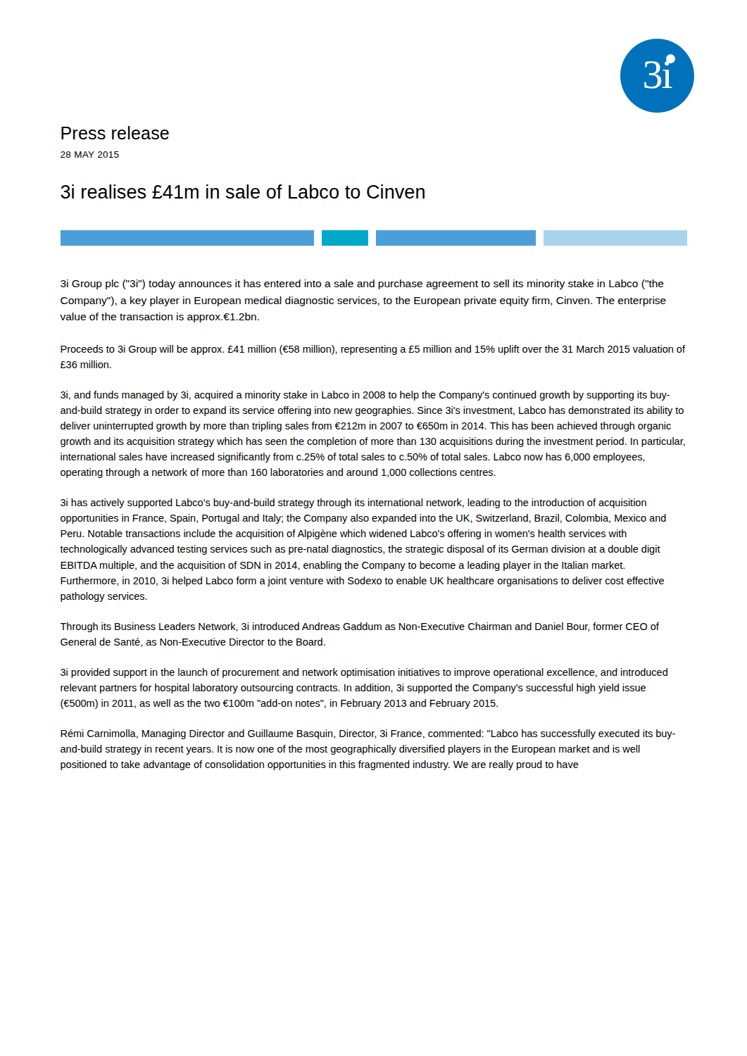3i
Press release
28 MAY 2015
3i realises £41m in sale of Labco to Cinven
3i Group plc ("3i") today announces it has entered into a sale and purchase agreement to sell its minority stake in Labco ("the Company"), a key player in European medical diagnostic services, to the European private equity firm, Cinven. The enterprise value of the transaction is approx.€1.2bn.
Proceeds to 3i Group will be approx. £41 million (€58 million), representing a £5 million and 15% uplift over the 31 March 2015 valuation of £36 million.
3i, and funds managed by 3i, acquired a minority stake in Labco in 2008 to help the Company's continued growth by supporting its buy-and-build strategy in order to expand its service offering into new geographies. Since 3i's investment, Labco has demonstrated its ability to deliver uninterrupted growth by more than tripling sales from €212m in 2007 to €650m in 2014. This has been achieved through organic growth and its acquisition strategy which has seen the completion of more than 130 acquisitions during the investment period. In particular, international sales have increased significantly from c.25% of total sales to c.50% of total sales. Labco now has 6,000 employees, operating through a network of more than 160 laboratories and around 1,000 collections centres.
3i has actively supported Labco's buy-and-build strategy through its international network, leading to the introduction of acquisition opportunities in France, Spain, Portugal and Italy; the Company also expanded into the UK, Switzerland, Brazil, Colombia, Mexico and Peru. Notable transactions include the acquisition of Alpigène which widened Labco's offering in women's health services with technologically advanced testing services such as pre-natal diagnostics, the strategic disposal of its German division at a double digit EBITDA multiple, and the acquisition of SDN in 2014, enabling the Company to become a leading player in the Italian market. Furthermore, in 2010, 3i helped Labco form a joint venture with Sodexo to enable UK healthcare organisations to deliver cost effective pathology services.
Through its Business Leaders Network, 3i introduced Andreas Gaddum as Non-Executive Chairman and Daniel Bour, former CEO of General de Santé, as Non-Executive Director to the Board.
3i provided support in the launch of procurement and network optimisation initiatives to improve operational excellence, and introduced relevant partners for hospital laboratory outsourcing contracts. In addition, 3i supported the Company's successful high yield issue (€500m) in 2011, as well as the two €100m "add-on notes", in February 2013 and February 2015.
Rémi Carnimolla, Managing Director and Guillaume Basquin, Director, 3i France, commented: "Labco has successfully executed its buy-and-build strategy in recent years. It is now one of the most geographically diversified players in the European market and is well positioned to take advantage of consolidation opportunities in this fragmented industry. We are really proud to have